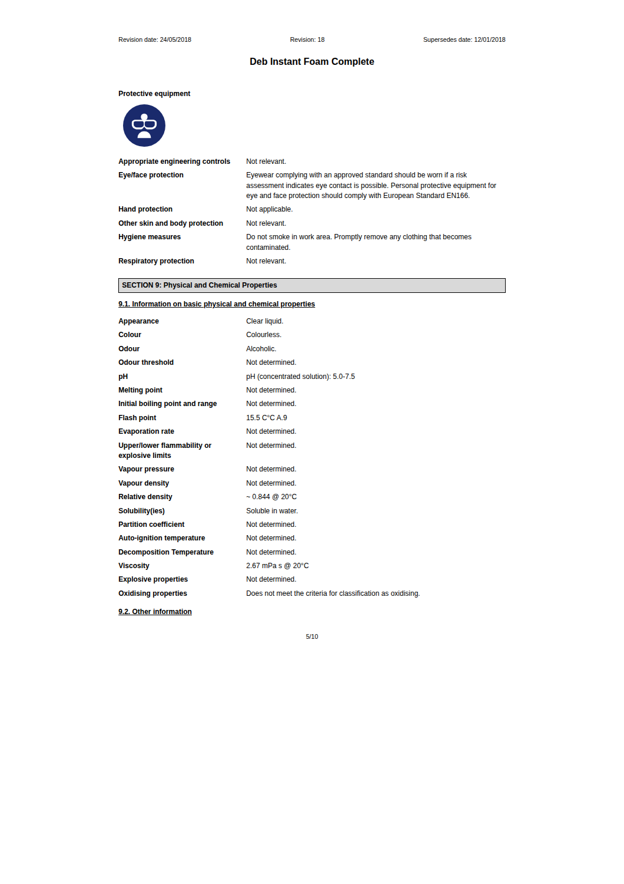Revision date: 24/05/2018 Revision: 18 Supersedes date: 12/01/2018
Deb Instant Foam Complete
Protective equipment
| Appropriate engineering controls | Not relevant. |
| Eye/face protection | Eyewear complying with an approved standard should be worn if a risk assessment indicates eye contact is possible. Personal protective equipment for eye and face protection should comply with European Standard EN166. |
| Hand protection | Not applicable. |
| Other skin and body protection | Not relevant. |
| Hygiene measures | Do not smoke in work area. Promptly remove any clothing that becomes contaminated. |
| Respiratory protection | Not relevant. |
SECTION 9: Physical and Chemical Properties
9.1. Information on basic physical and chemical properties
| Appearance | Clear liquid. |
| Colour | Colourless. |
| Odour | Alcoholic. |
| Odour threshold | Not determined. |
| pH | pH (concentrated solution): 5.0-7.5 |
| Melting point | Not determined. |
| Initial boiling point and range | Not determined. |
| Flash point | 15.5 C°C A.9 |
| Evaporation rate | Not determined. |
| Upper/lower flammability or explosive limits | Not determined. |
| Vapour pressure | Not determined. |
| Vapour density | Not determined. |
| Relative density | ~ 0.844 @ 20°C |
| Solubility(ies) | Soluble in water. |
| Partition coefficient | Not determined. |
| Auto-ignition temperature | Not determined. |
| Decomposition Temperature | Not determined. |
| Viscosity | 2.67 mPa s @ 20°C |
| Explosive properties | Not determined. |
| Oxidising properties | Does not meet the criteria for classification as oxidising. |
9.2. Other information
5/10